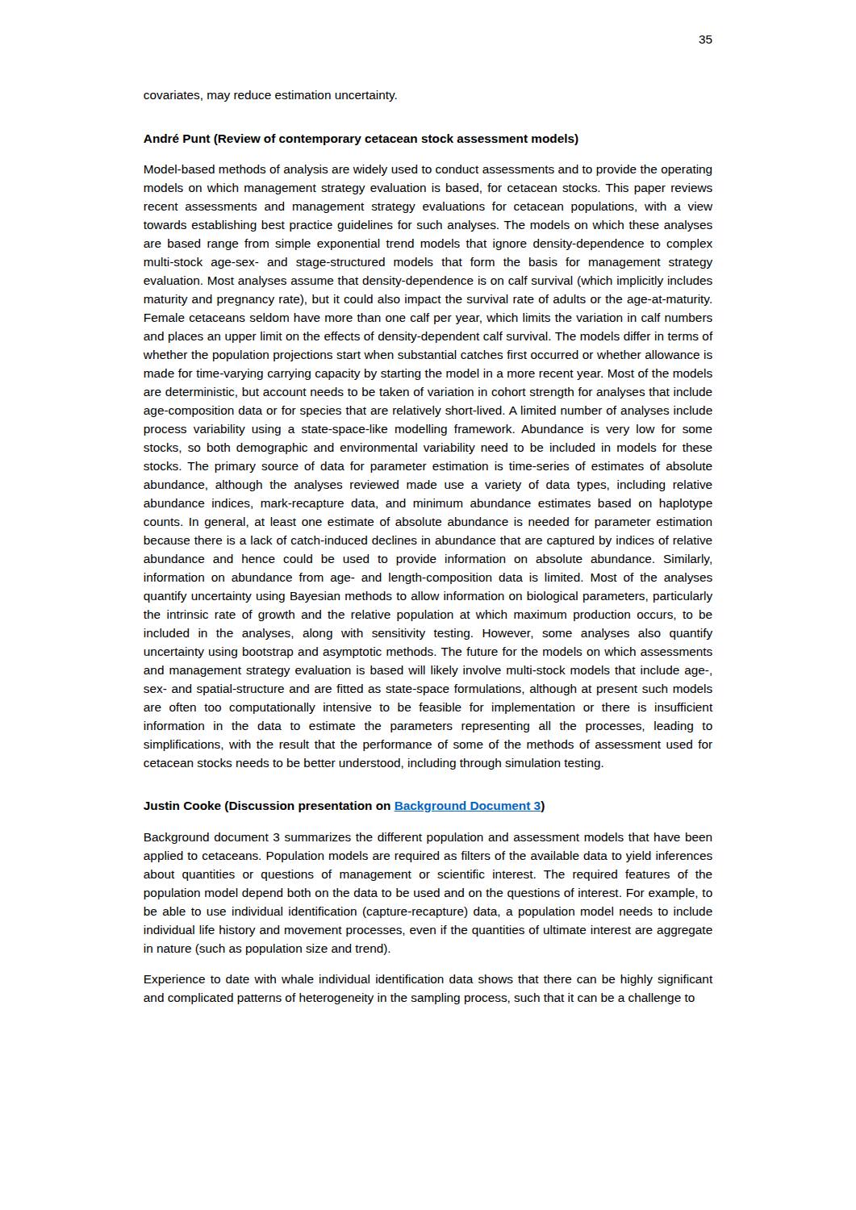35
covariates, may reduce estimation uncertainty.
André Punt (Review of contemporary cetacean stock assessment models)
Model-based methods of analysis are widely used to conduct assessments and to provide the operating models on which management strategy evaluation is based, for cetacean stocks. This paper reviews recent assessments and management strategy evaluations for cetacean populations, with a view towards establishing best practice guidelines for such analyses. The models on which these analyses are based range from simple exponential trend models that ignore density-dependence to complex multi-stock age-sex- and stage-structured models that form the basis for management strategy evaluation. Most analyses assume that density-dependence is on calf survival (which implicitly includes maturity and pregnancy rate), but it could also impact the survival rate of adults or the age-at-maturity. Female cetaceans seldom have more than one calf per year, which limits the variation in calf numbers and places an upper limit on the effects of density-dependent calf survival. The models differ in terms of whether the population projections start when substantial catches first occurred or whether allowance is made for time-varying carrying capacity by starting the model in a more recent year. Most of the models are deterministic, but account needs to be taken of variation in cohort strength for analyses that include age-composition data or for species that are relatively short-lived. A limited number of analyses include process variability using a state-space-like modelling framework. Abundance is very low for some stocks, so both demographic and environmental variability need to be included in models for these stocks. The primary source of data for parameter estimation is time-series of estimates of absolute abundance, although the analyses reviewed made use a variety of data types, including relative abundance indices, mark-recapture data, and minimum abundance estimates based on haplotype counts. In general, at least one estimate of absolute abundance is needed for parameter estimation because there is a lack of catch-induced declines in abundance that are captured by indices of relative abundance and hence could be used to provide information on absolute abundance. Similarly, information on abundance from age- and length-composition data is limited. Most of the analyses quantify uncertainty using Bayesian methods to allow information on biological parameters, particularly the intrinsic rate of growth and the relative population at which maximum production occurs, to be included in the analyses, along with sensitivity testing. However, some analyses also quantify uncertainty using bootstrap and asymptotic methods. The future for the models on which assessments and management strategy evaluation is based will likely involve multi-stock models that include age-, sex- and spatial-structure and are fitted as state-space formulations, although at present such models are often too computationally intensive to be feasible for implementation or there is insufficient information in the data to estimate the parameters representing all the processes, leading to simplifications, with the result that the performance of some of the methods of assessment used for cetacean stocks needs to be better understood, including through simulation testing.
Justin Cooke (Discussion presentation on Background Document 3)
Background document 3 summarizes the different population and assessment models that have been applied to cetaceans. Population models are required as filters of the available data to yield inferences about quantities or questions of management or scientific interest. The required features of the population model depend both on the data to be used and on the questions of interest. For example, to be able to use individual identification (capture-recapture) data, a population model needs to include individual life history and movement processes, even if the quantities of ultimate interest are aggregate in nature (such as population size and trend).
Experience to date with whale individual identification data shows that there can be highly significant and complicated patterns of heterogeneity in the sampling process, such that it can be a challenge to